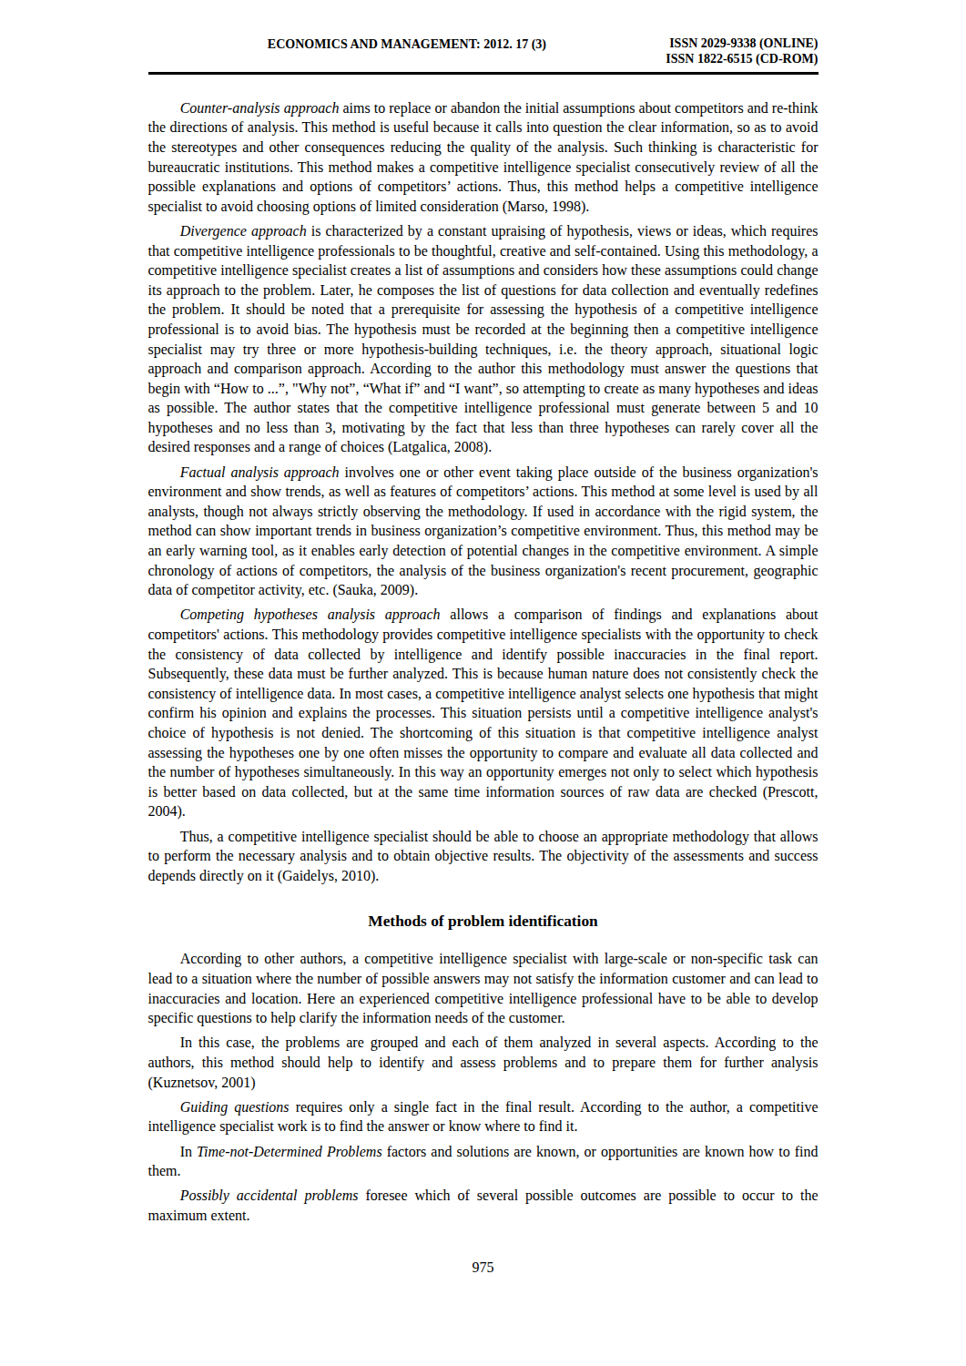ECONOMICS AND MANAGEMENT: 2012. 17 (3)
ISSN 2029-9338 (ONLINE)
ISSN 1822-6515 (CD-ROM)
Counter-analysis approach aims to replace or abandon the initial assumptions about competitors and re-think the directions of analysis. This method is useful because it calls into question the clear information, so as to avoid the stereotypes and other consequences reducing the quality of the analysis. Such thinking is characteristic for bureaucratic institutions. This method makes a competitive intelligence specialist consecutively review of all the possible explanations and options of competitors’ actions. Thus, this method helps a competitive intelligence specialist to avoid choosing options of limited consideration (Marso, 1998).
Divergence approach is characterized by a constant upraising of hypothesis, views or ideas, which requires that competitive intelligence professionals to be thoughtful, creative and self-contained. Using this methodology, a competitive intelligence specialist creates a list of assumptions and considers how these assumptions could change its approach to the problem. Later, he composes the list of questions for data collection and eventually redefines the problem. It should be noted that a prerequisite for assessing the hypothesis of a competitive intelligence professional is to avoid bias. The hypothesis must be recorded at the beginning then a competitive intelligence specialist may try three or more hypothesis-building techniques, i.e. the theory approach, situational logic approach and comparison approach. According to the author this methodology must answer the questions that begin with “How to ...”, "Why not”, “What if” and “I want”, so attempting to create as many hypotheses and ideas as possible. The author states that the competitive intelligence professional must generate between 5 and 10 hypotheses and no less than 3, motivating by the fact that less than three hypotheses can rarely cover all the desired responses and a range of choices (Latgalica, 2008).
Factual analysis approach involves one or other event taking place outside of the business organization's environment and show trends, as well as features of competitors’ actions. This method at some level is used by all analysts, though not always strictly observing the methodology. If used in accordance with the rigid system, the method can show important trends in business organization’s competitive environment. Thus, this method may be an early warning tool, as it enables early detection of potential changes in the competitive environment. A simple chronology of actions of competitors, the analysis of the business organization's recent procurement, geographic data of competitor activity, etc. (Sauka, 2009).
Competing hypotheses analysis approach allows a comparison of findings and explanations about competitors' actions. This methodology provides competitive intelligence specialists with the opportunity to check the consistency of data collected by intelligence and identify possible inaccuracies in the final report. Subsequently, these data must be further analyzed. This is because human nature does not consistently check the consistency of intelligence data. In most cases, a competitive intelligence analyst selects one hypothesis that might confirm his opinion and explains the processes. This situation persists until a competitive intelligence analyst's choice of hypothesis is not denied. The shortcoming of this situation is that competitive intelligence analyst assessing the hypotheses one by one often misses the opportunity to compare and evaluate all data collected and the number of hypotheses simultaneously. In this way an opportunity emerges not only to select which hypothesis is better based on data collected, but at the same time information sources of raw data are checked (Prescott, 2004).
Thus, a competitive intelligence specialist should be able to choose an appropriate methodology that allows to perform the necessary analysis and to obtain objective results. The objectivity of the assessments and success depends directly on it (Gaidelys, 2010).
Methods of problem identification
According to other authors, a competitive intelligence specialist with large-scale or non-specific task can lead to a situation where the number of possible answers may not satisfy the information customer and can lead to inaccuracies and location. Here an experienced competitive intelligence professional have to be able to develop specific questions to help clarify the information needs of the customer.
In this case, the problems are grouped and each of them analyzed in several aspects. According to the authors, this method should help to identify and assess problems and to prepare them for further analysis (Kuznetsov, 2001)
Guiding questions requires only a single fact in the final result. According to the author, a competitive intelligence specialist work is to find the answer or know where to find it.
In Time-not-Determined Problems factors and solutions are known, or opportunities are known how to find them.
Possibly accidental problems foresee which of several possible outcomes are possible to occur to the maximum extent.
975